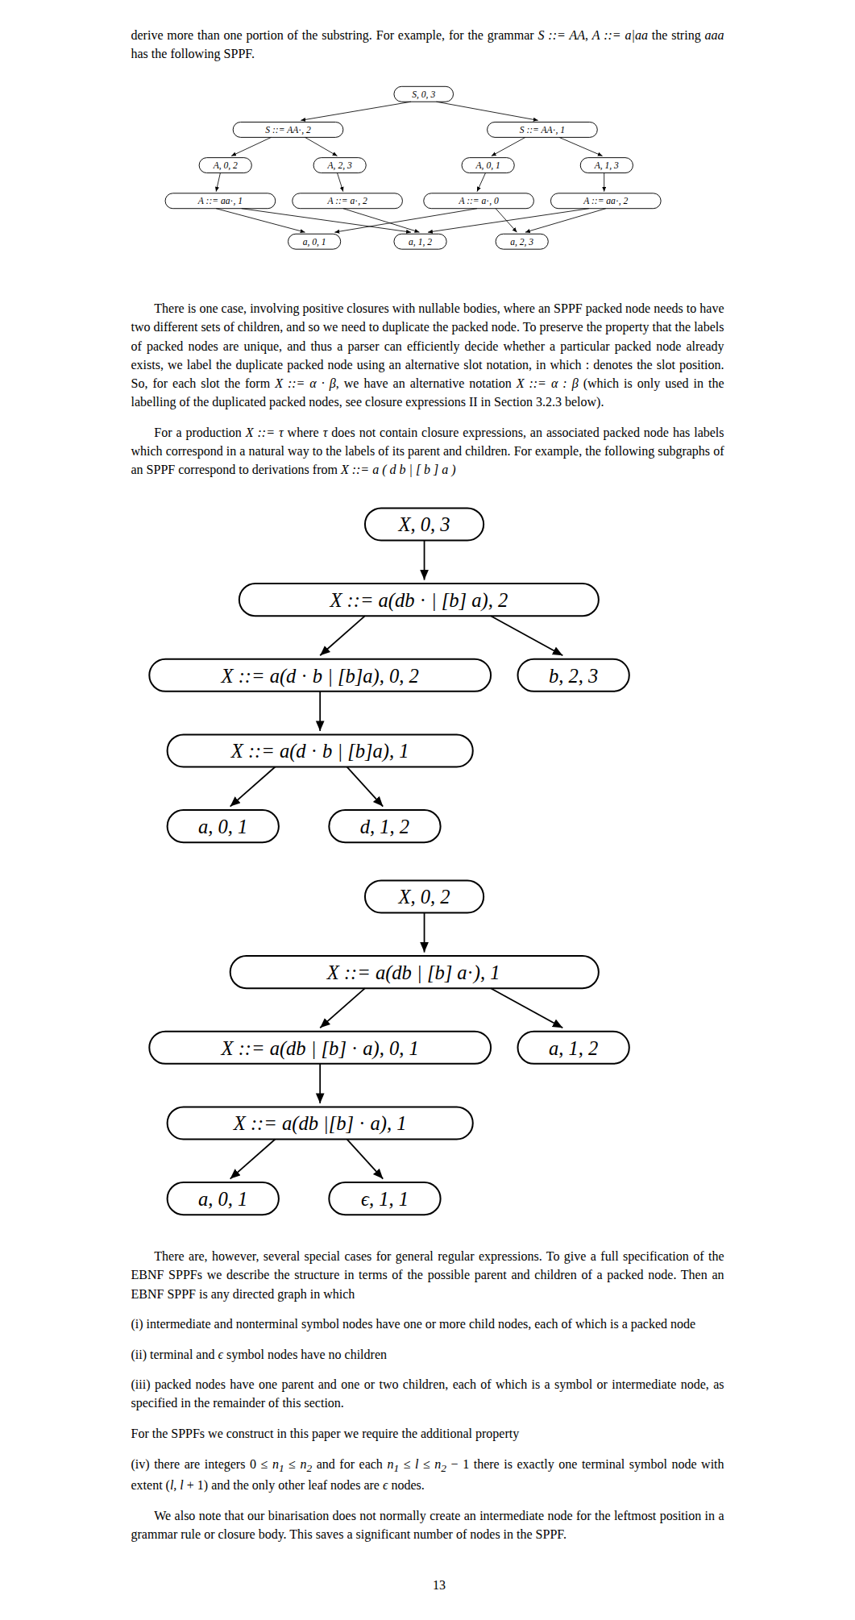derive more than one portion of the substring. For example, for the grammar S ::= AA, A ::= a|aa the string aaa has the following SPPF.
S, 0, 3 S ::= AA·, 2 S ::= AA·, 1 A, 0, 2 A, 2, 3 A, 0, 1 A, 1, 3 A ::= aa·, 1 A ::= a·, 2 A ::= a·, 0 A ::= aa·, 2 a, 0, 1 a, 1, 2 a, 2, 3
There is one case, involving positive closures with nullable bodies, where an SPPF packed node needs to have two different sets of children, and so we need to duplicate the packed node. To preserve the property that the labels of packed nodes are unique, and thus a parser can efficiently decide whether a particular packed node already exists, we label the duplicate packed node using an alternative slot notation, in which : denotes the slot position. So, for each slot the form X ::= α · β, we have an alternative notation X ::= α : β (which is only used in the labelling of the duplicated packed nodes, see closure expressions II in Section 3.2.3 below).
For a production X ::= τ where τ does not contain closure expressions, an associated packed node has labels which correspond in a natural way to the labels of its parent and children. For example, the following subgraphs of an SPPF correspond to derivations from X ::= a ( d b | [ b ] a )
X, 0, 3 X ::= a(db · | [b] a), 2 X ::= a(d · b | [b]a), 0, 2 b, 2, 3 X ::= a(d · b | [b]a), 1 a, 0, 1 d, 1, 2 X, 0, 2 X ::= a(db | [b] a·), 1 X ::= a(db | [b] · a), 0, 1 a, 1, 2 X ::= a(db |[b] · a), 1 a, 0, 1 ϵ, 1, 1
There are, however, several special cases for general regular expressions. To give a full specification of the EBNF SPPFs we describe the structure in terms of the possible parent and children of a packed node. Then an EBNF SPPF is any directed graph in which
(i) intermediate and nonterminal symbol nodes have one or more child nodes, each of which is a packed node
(ii) terminal and ϵ symbol nodes have no children
(iii) packed nodes have one parent and one or two children, each of which is a symbol or intermediate node, as specified in the remainder of this section.
For the SPPFs we construct in this paper we require the additional property
(iv) there are integers 0 ≤ n1 ≤ n2 and for each n1 ≤ l ≤ n2 − 1 there is exactly one terminal symbol node with extent (l, l + 1) and the only other leaf nodes are ϵ nodes.
We also note that our binarisation does not normally create an intermediate node for the leftmost position in a grammar rule or closure body. This saves a significant number of nodes in the SPPF.
13